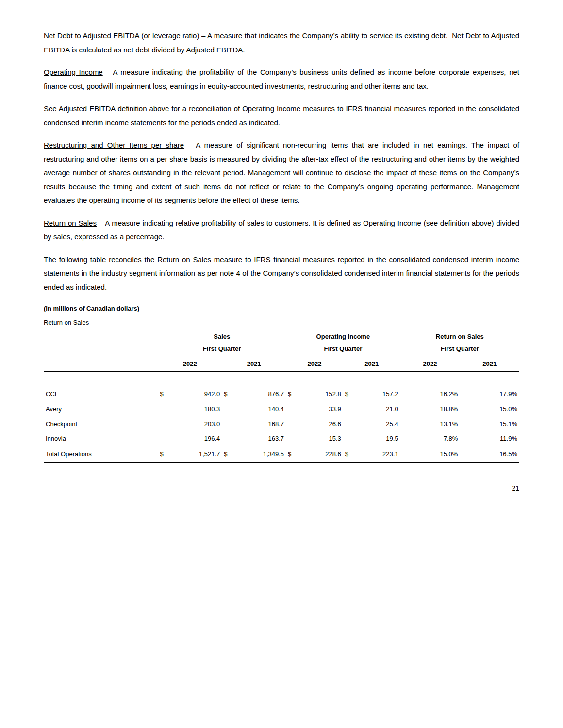Net Debt to Adjusted EBITDA (or leverage ratio) – A measure that indicates the Company’s ability to service its existing debt. Net Debt to Adjusted EBITDA is calculated as net debt divided by Adjusted EBITDA.
Operating Income – A measure indicating the profitability of the Company’s business units defined as income before corporate expenses, net finance cost, goodwill impairment loss, earnings in equity-accounted investments, restructuring and other items and tax.
See Adjusted EBITDA definition above for a reconciliation of Operating Income measures to IFRS financial measures reported in the consolidated condensed interim income statements for the periods ended as indicated.
Restructuring and Other Items per share – A measure of significant non-recurring items that are included in net earnings. The impact of restructuring and other items on a per share basis is measured by dividing the after-tax effect of the restructuring and other items by the weighted average number of shares outstanding in the relevant period. Management will continue to disclose the impact of these items on the Company’s results because the timing and extent of such items do not reflect or relate to the Company’s ongoing operating performance. Management evaluates the operating income of its segments before the effect of these items.
Return on Sales – A measure indicating relative profitability of sales to customers. It is defined as Operating Income (see definition above) divided by sales, expressed as a percentage.
The following table reconciles the Return on Sales measure to IFRS financial measures reported in the consolidated condensed interim income statements in the industry segment information as per note 4 of the Company’s consolidated condensed interim financial statements for the periods ended as indicated.
(In millions of Canadian dollars)
Return on Sales
| | Sales | Operating Income | Return on Sales |
| --- | --- | --- | --- |
| | First Quarter | First Quarter | First Quarter |
| | 2022 | 2021 | 2022 | 2021 | 2022 | 2021 |
| CCL | $ | 942.0 | $ | 876.7 | $ | 152.8 | $ | 157.2 | 16.2% | 17.9% |
| Avery | | 180.3 | | 140.4 | | 33.9 | | 21.0 | 18.8% | 15.0% |
| Checkpoint | | 203.0 | | 168.7 | | 26.6 | | 25.4 | 13.1% | 15.1% |
| Innovia | | 196.4 | | 163.7 | | 15.3 | | 19.5 | 7.8% | 11.9% |
| Total Operations | $ | 1,521.7 | $ | 1,349.5 | $ | 228.6 | $ | 223.1 | 15.0% | 16.5% |
21